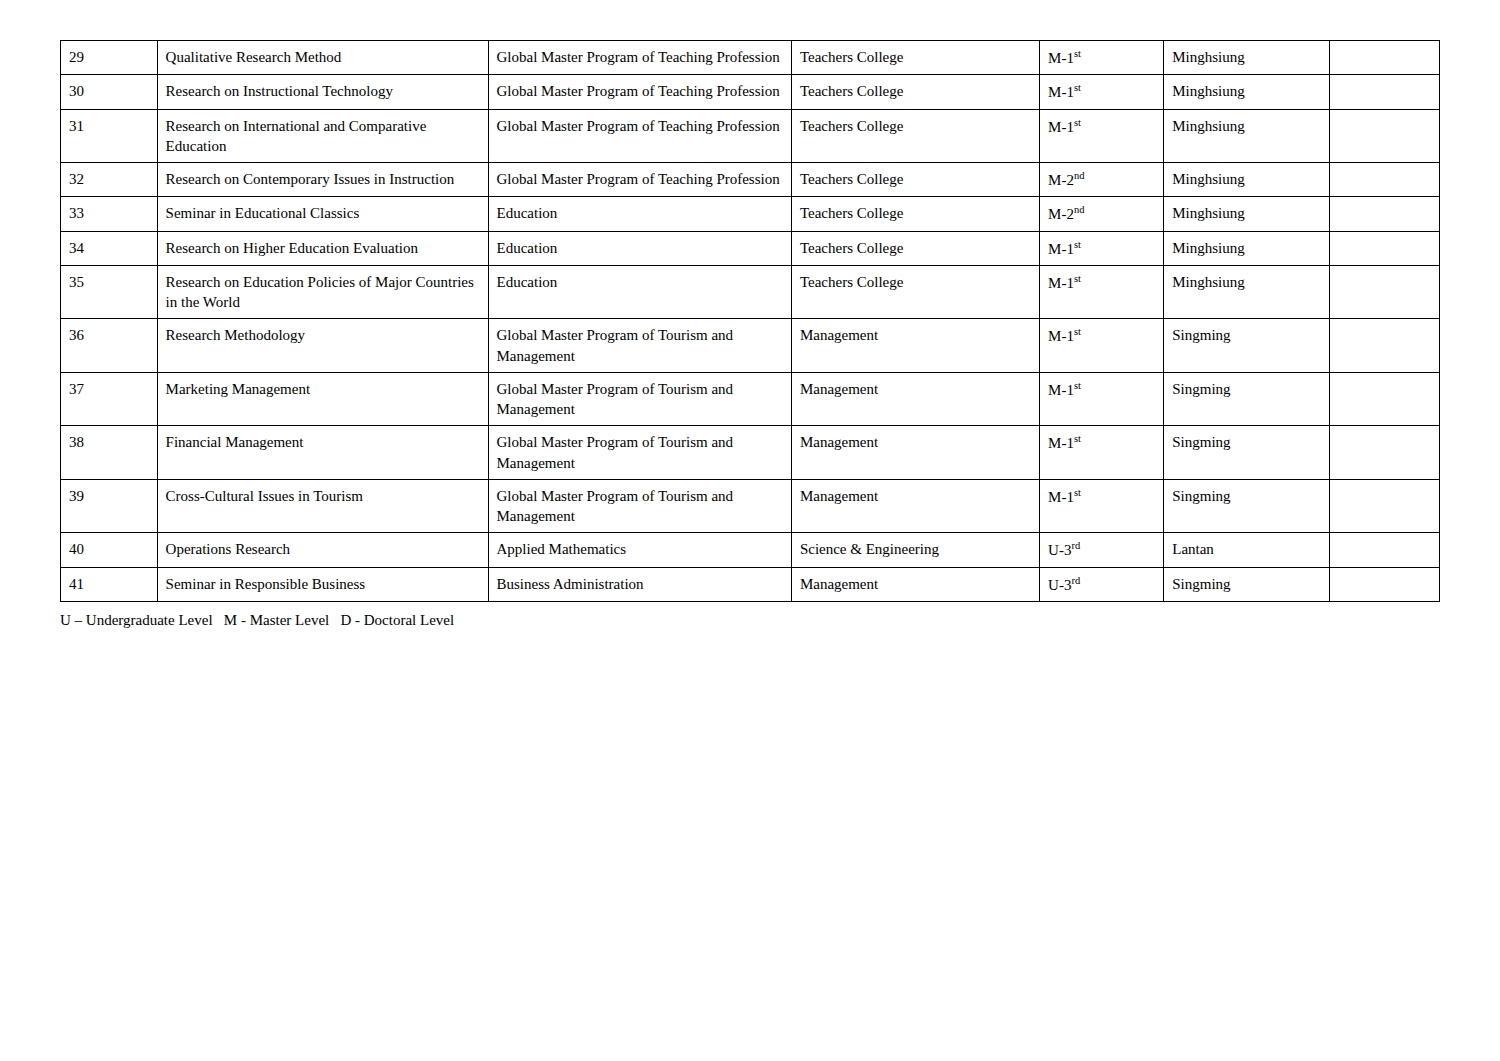| 29 | Qualitative Research Method | Global Master Program of Teaching Profession | Teachers College | M-1 st | Minghsiung | |
| 30 | Research on Instructional Technology | Global Master Program of Teaching Profession | Teachers College | M-1 st | Minghsiung | |
| 31 | Research on International and Comparative Education | Global Master Program of Teaching Profession | Teachers College | M-1 st | Minghsiung | |
| 32 | Research on Contemporary Issues in Instruction | Global Master Program of Teaching Profession | Teachers College | M-2 nd | Minghsiung | |
| 33 | Seminar in Educational Classics | Education | Teachers College | M-2 nd | Minghsiung | |
| 34 | Research on Higher Education Evaluation | Education | Teachers College | M-1 st | Minghsiung | |
| 35 | Research on Education Policies of Major Countries in the World | Education | Teachers College | M-1 st | Minghsiung | |
| 36 | Research Methodology | Global Master Program of Tourism and Management | Management | M-1 st | Singming | |
| 37 | Marketing Management | Global Master Program of Tourism and Management | Management | M-1 st | Singming | |
| 38 | Financial Management | Global Master Program of Tourism and Management | Management | M-1 st | Singming | |
| 39 | Cross-Cultural Issues in Tourism | Global Master Program of Tourism and Management | Management | M-1 st | Singming | |
| 40 | Operations Research | Applied Mathematics | Science & Engineering | U-3 rd | Lantan | |
| 41 | Seminar in Responsible Business | Business Administration | Management | U-3 rd | Singming | |
U – Undergraduate Level M - Master Level D - Doctoral Level